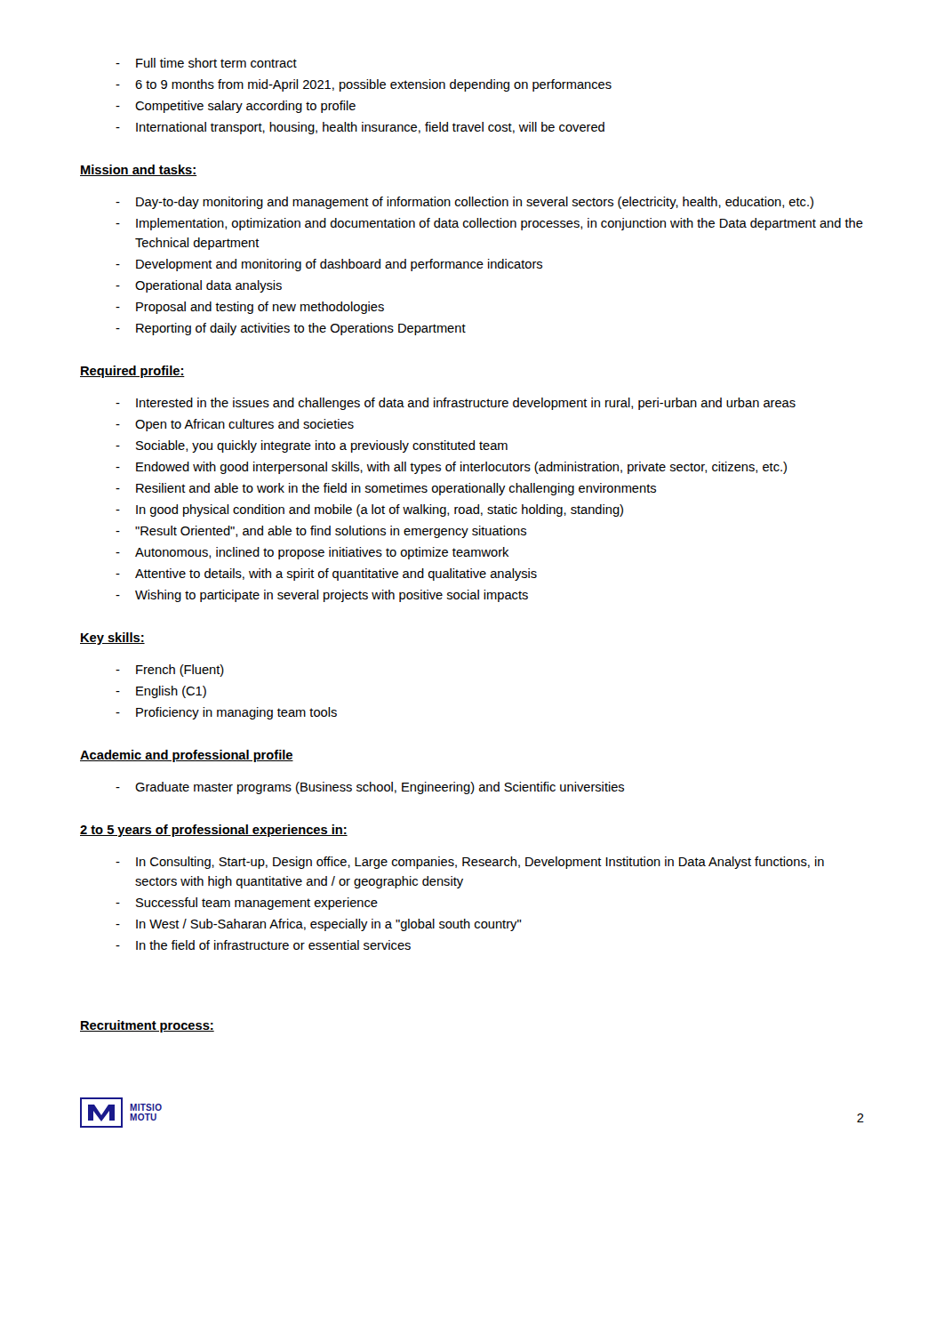Full time short term contract
6 to 9 months from mid-April 2021, possible extension depending on performances
Competitive salary according to profile
International transport, housing, health insurance, field travel cost, will be covered
Mission and tasks:
Day-to-day monitoring and management of information collection in several sectors (electricity, health, education, etc.)
Implementation, optimization and documentation of data collection processes, in conjunction with the Data department and the Technical department
Development and monitoring of dashboard and performance indicators
Operational data analysis
Proposal and testing of new methodologies
Reporting of daily activities to the Operations Department
Required profile:
Interested in the issues and challenges of data and infrastructure development in rural, peri-urban and urban areas
Open to African cultures and societies
Sociable, you quickly integrate into a previously constituted team
Endowed with good interpersonal skills, with all types of interlocutors (administration, private sector, citizens, etc.)
Resilient and able to work in the field in sometimes operationally challenging environments
In good physical condition and mobile (a lot of walking, road, static holding, standing)
"Result Oriented", and able to find solutions in emergency situations
Autonomous, inclined to propose initiatives to optimize teamwork
Attentive to details, with a spirit of quantitative and qualitative analysis
Wishing to participate in several projects with positive social impacts
Key skills:
French (Fluent)
English (C1)
Proficiency in managing team tools
Academic and professional profile
Graduate master programs (Business school, Engineering) and Scientific universities
2 to 5 years of professional experiences in:
In Consulting, Start-up, Design office, Large companies, Research, Development Institution in Data Analyst functions, in sectors with high quantitative and / or geographic density
Successful team management experience
In West / Sub-Saharan Africa, especially in a "global south country"
In the field of infrastructure or essential services
Recruitment process:
MITSIO
MOTU
2